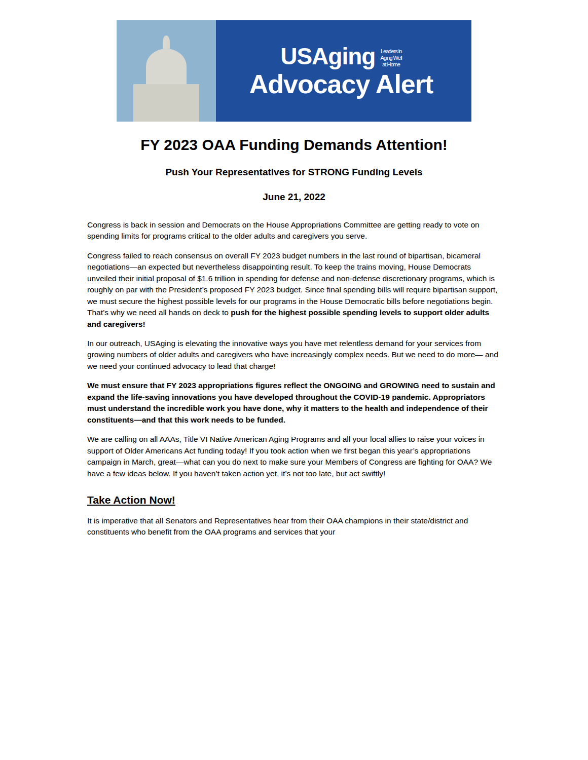USAgingLeaders in
Aging Well
at Home
Advocacy Alert
FY 2023 OAA Funding Demands Attention!
Push Your Representatives for STRONG Funding Levels
June 21, 2022
Congress is back in session and Democrats on the House Appropriations Committee are getting ready to vote on spending limits for programs critical to the older adults and caregivers you serve.
Congress failed to reach consensus on overall FY 2023 budget numbers in the last round of bipartisan, bicameral negotiations—an expected but nevertheless disappointing result. To keep the trains moving, House Democrats unveiled their initial proposal of $1.6 trillion in spending for defense and non-defense discretionary programs, which is roughly on par with the President’s proposed FY 2023 budget. Since final spending bills will require bipartisan support, we must secure the highest possible levels for our programs in the House Democratic bills before negotiations begin. That’s why we need all hands on deck to push for the highest possible spending levels to support older adults and caregivers!
In our outreach, USAging is elevating the innovative ways you have met relentless demand for your services from growing numbers of older adults and caregivers who have increasingly complex needs. But we need to do more— and we need your continued advocacy to lead that charge!
We must ensure that FY 2023 appropriations figures reflect the ONGOING and GROWING need to sustain and expand the life-saving innovations you have developed throughout the COVID-19 pandemic. Appropriators must understand the incredible work you have done, why it matters to the health and independence of their constituents—and that this work needs to be funded.
We are calling on all AAAs, Title VI Native American Aging Programs and all your local allies to raise your voices in support of Older Americans Act funding today! If you took action when we first began this year’s appropriations campaign in March, great—what can you do next to make sure your Members of Congress are fighting for OAA? We have a few ideas below. If you haven’t taken action yet, it’s not too late, but act swiftly!
Take Action Now!
It is imperative that all Senators and Representatives hear from their OAA champions in their state/district and constituents who benefit from the OAA programs and services that your